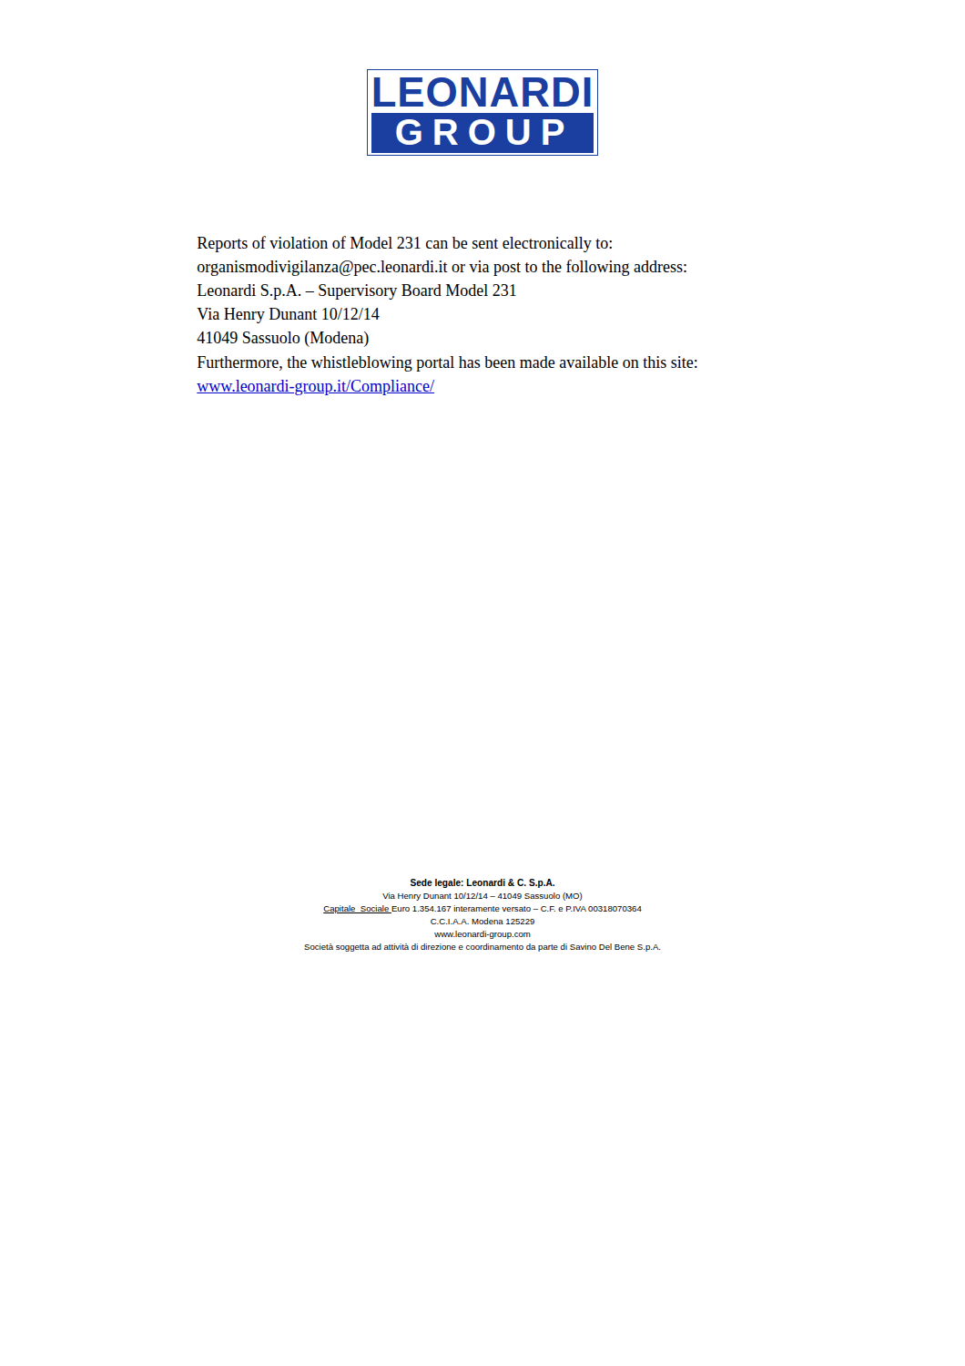LEONARDI GROUP
Reports of violation of Model 231 can be sent electronically to:
organismodivigilanza@pec.leonardi.it or via post to the following address:
Leonardi S.p.A. – Supervisory Board Model 231
Via Henry Dunant 10/12/14
41049 Sassuolo (Modena)
Furthermore, the whistleblowing portal has been made available on this site:
www.leonardi-group.it/Compliance/
Sede legale: Leonardi & C. S.p.A.
Via Henry Dunant 10/12/14 – 41049 Sassuolo (MO)
Capitale Sociale Euro 1.354.167 interamente versato – C.F. e P.IVA 00318070364
C.C.I.A.A. Modena 125229
www.leonardi-group.com
Società soggetta ad attività di direzione e coordinamento da parte di Savino Del Bene S.p.A.